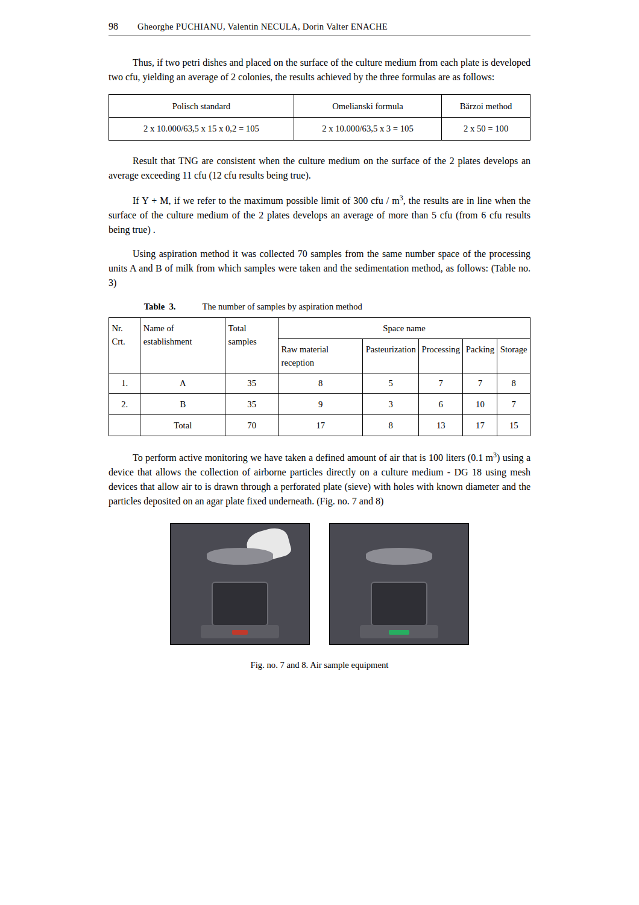98 Gheorghe PUCHIANU, Valentin NECULA, Dorin Valter ENACHE
Thus, if two petri dishes and placed on the surface of the culture medium from each plate is developed two cfu, yielding an average of 2 colonies, the results achieved by the three formulas are as follows:
| Polisch standard | Omelianski formula | Bărzoi method |
| 2 x 10.000/63,5 x 15 x 0,2 = 105 | 2 x 10.000/63,5 x 3 = 105 | 2 x 50 = 100 |
Result that TNG are consistent when the culture medium on the surface of the 2 plates develops an average exceeding 11 cfu (12 cfu results being true).
If Y + M, if we refer to the maximum possible limit of 300 cfu / m3, the results are in line when the surface of the culture medium of the 2 plates develops an average of more than 5 cfu (from 6 cfu results being true) .
Using aspiration method it was collected 70 samples from the same number space of the processing units A and B of milk from which samples were taken and the sedimentation method, as follows: (Table no. 3)
Table 3. The number of samples by aspiration method
| Nr. Crt. | Name of establishment | Total samples | Space name |
| --- | --- | --- | --- |
| Raw material reception | Pasteurization | Processing | Packing | Storage |
| 1. | A | 35 | 8 | 5 | 7 | 7 | 8 |
| 2. | B | 35 | 9 | 3 | 6 | 10 | 7 |
| | Total | 70 | 17 | 8 | 13 | 17 | 15 |
To perform active monitoring we have taken a defined amount of air that is 100 liters (0.1 m3) using a device that allows the collection of airborne particles directly on a culture medium - DG 18 using mesh devices that allow air to is drawn through a perforated plate (sieve) with holes with known diameter and the particles deposited on an agar plate fixed underneath. (Fig. no. 7 and 8)
Fig. no. 7 and 8. Air sample equipment